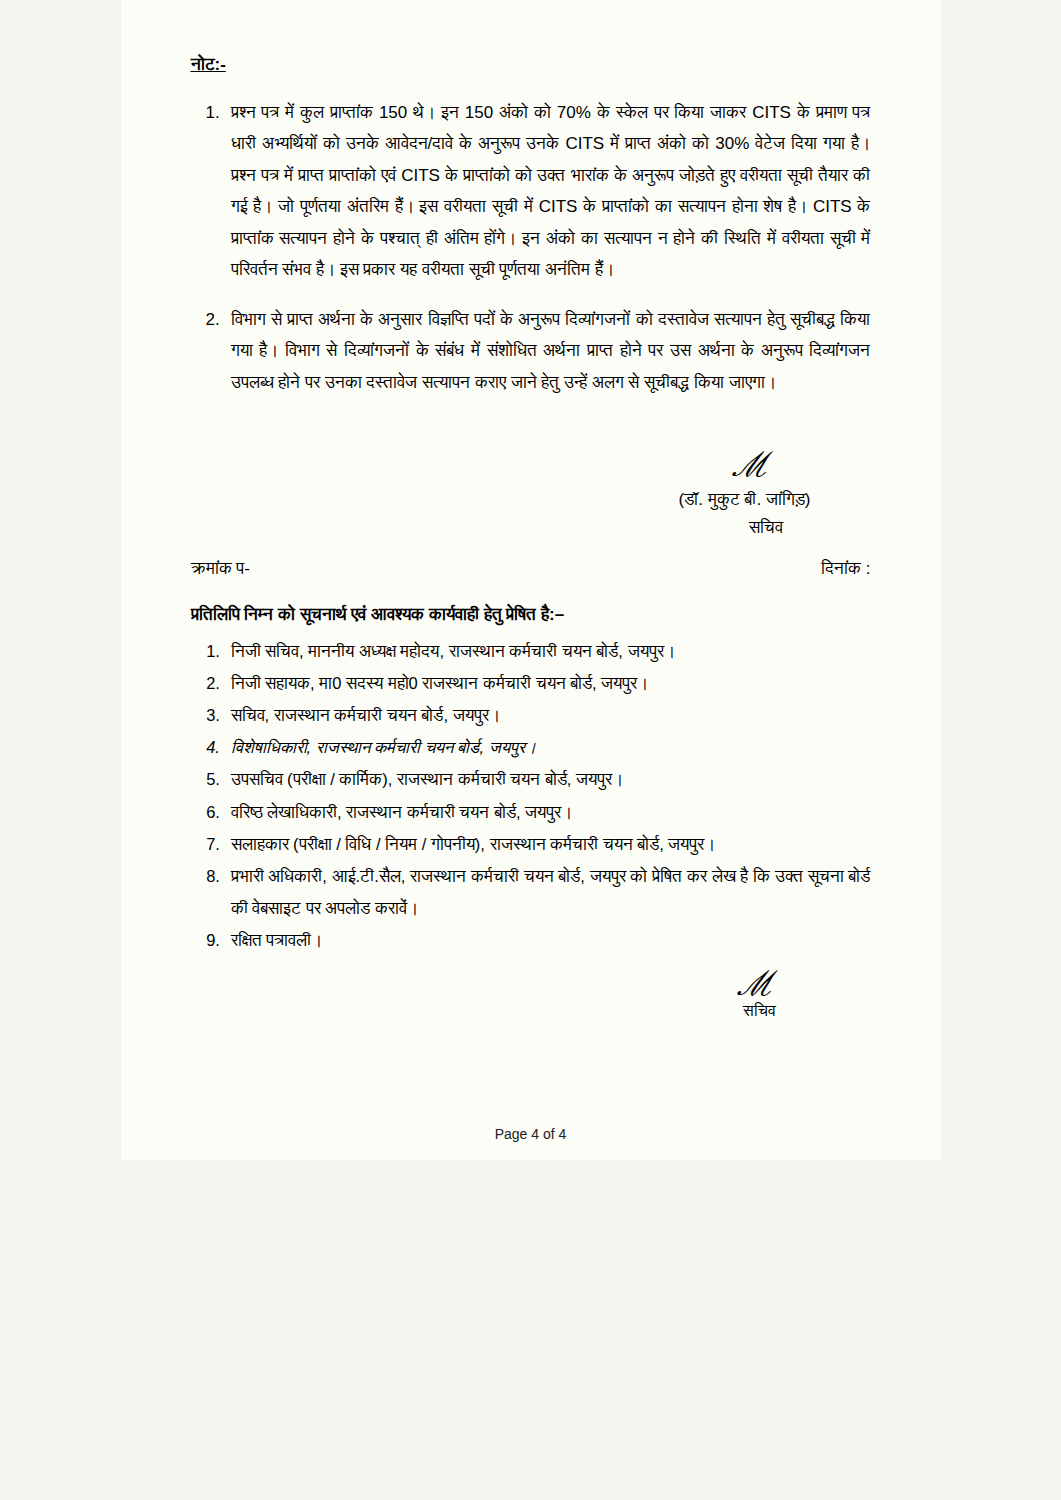नोट:-
प्रश्न पत्र में कुल प्राप्तांक 150 थे। इन 150 अंको को 70% के स्केल पर किया जाकर CITS के प्रमाण पत्र धारी अभ्यर्थियों को उनके आवेदन/दावे के अनुरूप उनके CITS में प्राप्त अंको को 30% वेटेज दिया गया है। प्रश्न पत्र में प्राप्त प्राप्तांको एवं CITS के प्राप्तांको को उक्त भारांक के अनुरूप जोड़ते हुए वरीयता सूची तैयार की गई है। जो पूर्णतया अंतरिम हैं। इस वरीयता सूची में CITS के प्राप्तांको का सत्यापन होना शेष है। CITS के प्राप्तांक सत्यापन होने के पश्चात् ही अंतिम होंगे। इन अंको का सत्यापन न होने की स्थिति में वरीयता सूची में परिवर्तन संभव है। इस प्रकार यह वरीयता सूची पूर्णतया अनंतिम हैं।
विभाग से प्राप्त अर्थना के अनुसार विज्ञप्ति पदों के अनुरूप दिव्यांगजनों को दस्तावेज सत्यापन हेतु सूचीबद्ध किया गया है। विभाग से दिव्यांगजनों के संबंध में संशोधित अर्थना प्राप्त होने पर उस अर्थना के अनुरूप दिव्यांगजन उपलब्ध होने पर उनका दस्तावेज सत्यापन कराए जाने हेतु उन्हें अलग से सूचीबद्ध किया जाएगा।
ℳ (डॉ. मुकुट बी. जांगिड़) सचिव
क्रमांक प-
दिनांक :
प्रतिलिपि निम्न को सूचनार्थ एवं आवश्यक कार्यवाही हेतु प्रेषित है:–
निजी सचिव, माननीय अध्यक्ष महोदय, राजस्थान कर्मचारी चयन बोर्ड, जयपुर।
निजी सहायक, मा0 सदस्य महो0 राजस्थान कर्मचारी चयन बोर्ड, जयपुर।
सचिव, राजस्थान कर्मचारी चयन बोर्ड, जयपुर।
विशेषाधिकारी, राजस्थान कर्मचारी चयन बोर्ड, जयपुर।
उपसचिव (परीक्षा / कार्मिक), राजस्थान कर्मचारी चयन बोर्ड, जयपुर।
वरिष्ठ लेखाधिकारी, राजस्थान कर्मचारी चयन बोर्ड, जयपुर।
सलाहकार (परीक्षा / विधि / नियम / गोपनीय), राजस्थान कर्मचारी चयन बोर्ड, जयपुर।
प्रभारी अधिकारी, आई.टी.सैल, राजस्थान कर्मचारी चयन बोर्ड, जयपुर को प्रेषित कर लेख है कि उक्त सूचना बोर्ड की वेबसाइट पर अपलोड करावें।
रक्षित पत्रावली।
ℳ सचिव
Page 4 of 4